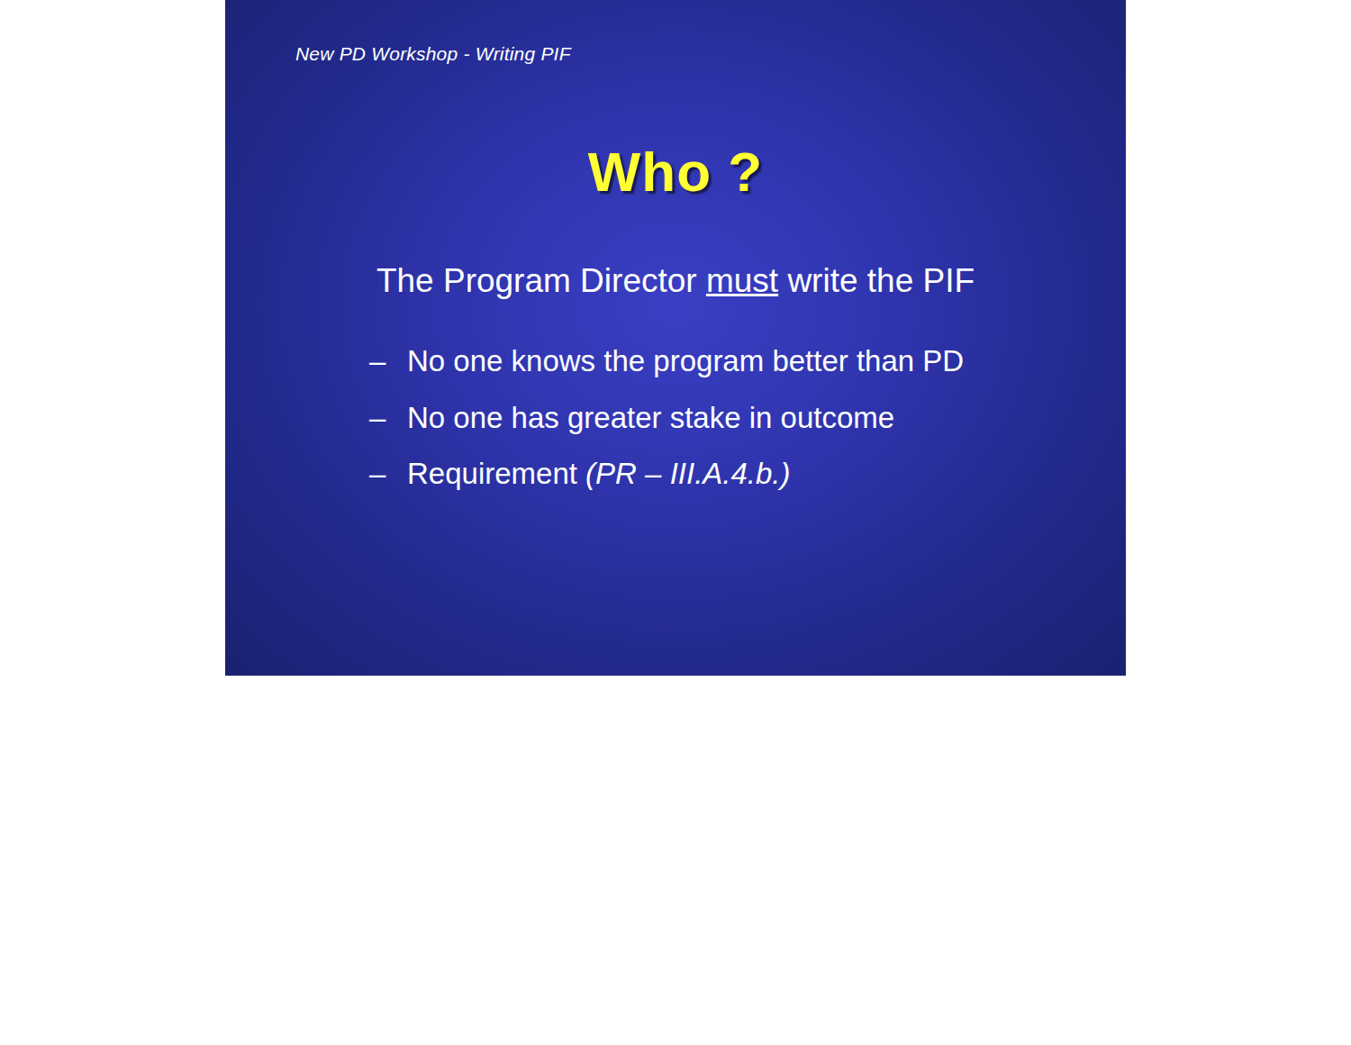New PD Workshop - Writing PIF
Who ?
The Program Director must write the PIF
–No one knows the program better than PD –No one has greater stake in outcome –Requirement (PR – III.A.4.b.)